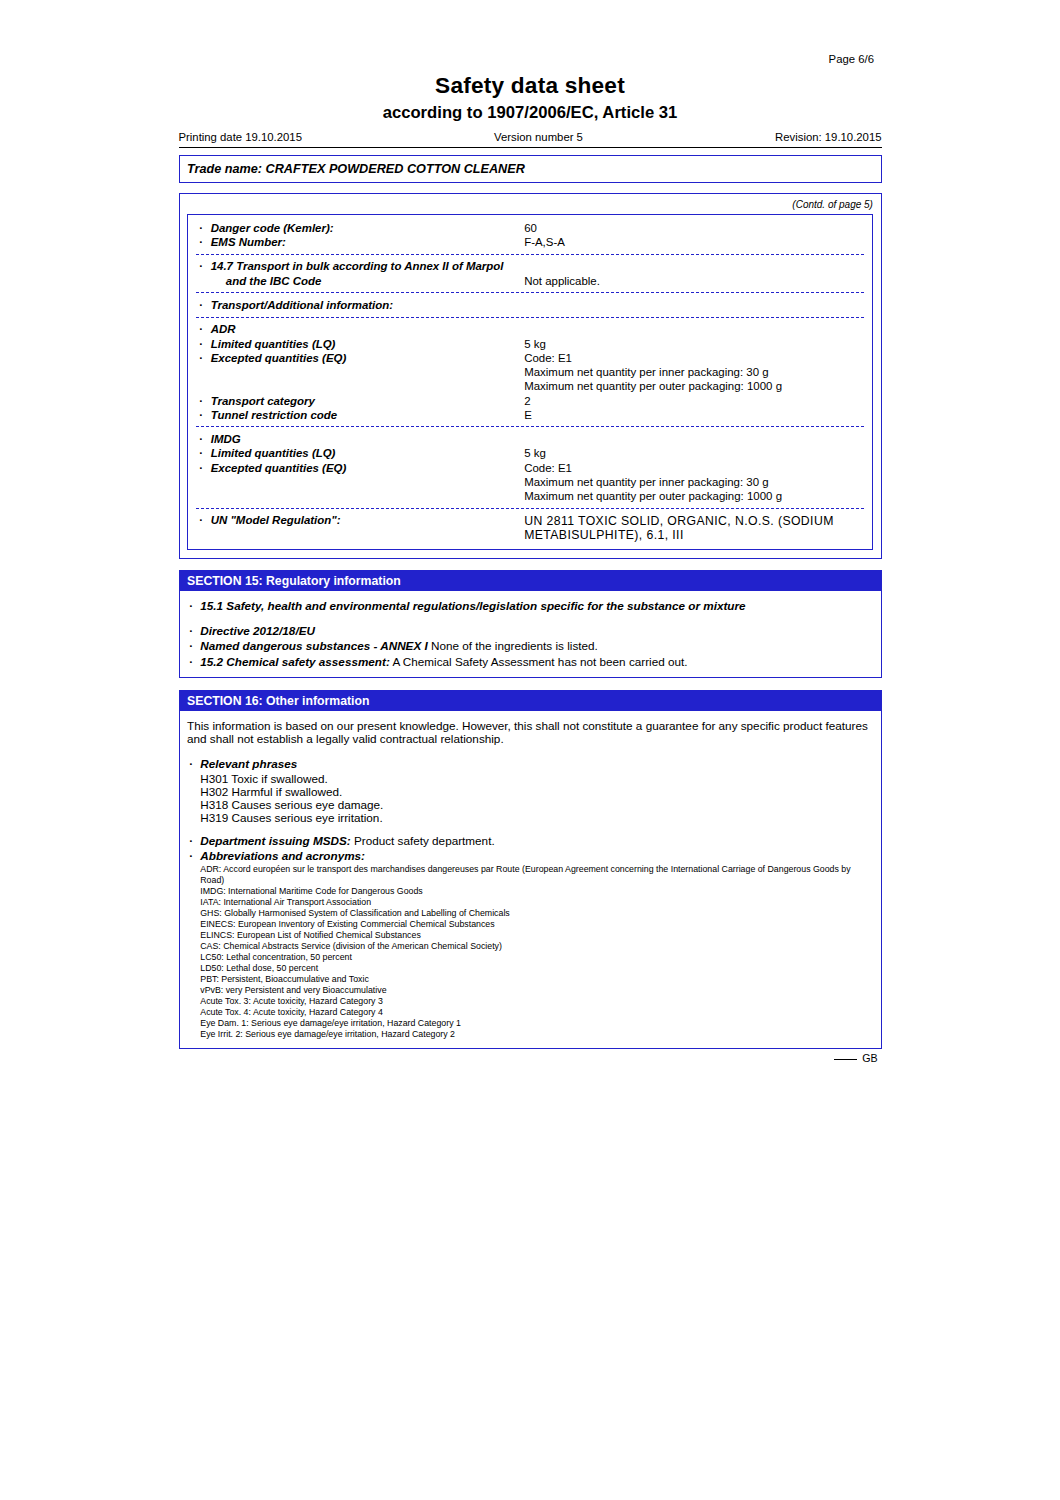Page 6/6
Safety data sheet
according to 1907/2006/EC, Article 31
Printing date 19.10.2015
Version number 5
Revision: 19.10.2015
Trade name: CRAFTEX POWDERED COTTON CLEANER
(Contd. of page 5)
| Danger code (Kemler): | 60 |
| EMS Number: | F-A,S-A |
| 14.7 Transport in bulk according to Annex II of Marpol | |
| and the IBC Code | Not applicable. |
| Transport/Additional information: | |
| ADR | |
| Limited quantities (LQ) | 5 kg |
| Excepted quantities (EQ) | Code: E1 |
| | Maximum net quantity per inner packaging: 30 g |
| | Maximum net quantity per outer packaging: 1000 g |
| Transport category | 2 |
| Tunnel restriction code | E |
| IMDG | |
| Limited quantities (LQ) | 5 kg |
| Excepted quantities (EQ) | Code: E1 |
| | Maximum net quantity per inner packaging: 30 g |
| | Maximum net quantity per outer packaging: 1000 g |
| UN "Model Regulation": | UN 2811 TOXIC SOLID, ORGANIC, N.O.S. (SODIUM METABISULPHITE), 6.1, III |
SECTION 15: Regulatory information
15.1 Safety, health and environmental regulations/legislation specific for the substance or mixture
Directive 2012/18/EU
Named dangerous substances - ANNEX I None of the ingredients is listed.
15.2 Chemical safety assessment: A Chemical Safety Assessment has not been carried out.
SECTION 16: Other information
This information is based on our present knowledge. However, this shall not constitute a guarantee for any specific product features and shall not establish a legally valid contractual relationship.
Relevant phrases
H301 Toxic if swallowed.
H302 Harmful if swallowed.
H318 Causes serious eye damage.
H319 Causes serious eye irritation.
Department issuing MSDS: Product safety department.
Abbreviations and acronyms:
ADR: Accord européen sur le transport des marchandises dangereuses par Route (European Agreement concerning the International Carriage of Dangerous Goods by Road)
IMDG: International Maritime Code for Dangerous Goods
IATA: International Air Transport Association
GHS: Globally Harmonised System of Classification and Labelling of Chemicals
EINECS: European Inventory of Existing Commercial Chemical Substances
ELINCS: European List of Notified Chemical Substances
CAS: Chemical Abstracts Service (division of the American Chemical Society)
LC50: Lethal concentration, 50 percent
LD50: Lethal dose, 50 percent
PBT: Persistent, Bioaccumulative and Toxic
vPvB: very Persistent and very Bioaccumulative
Acute Tox. 3: Acute toxicity, Hazard Category 3
Acute Tox. 4: Acute toxicity, Hazard Category 4
Eye Dam. 1: Serious eye damage/eye irritation, Hazard Category 1
Eye Irrit. 2: Serious eye damage/eye irritation, Hazard Category 2
GB